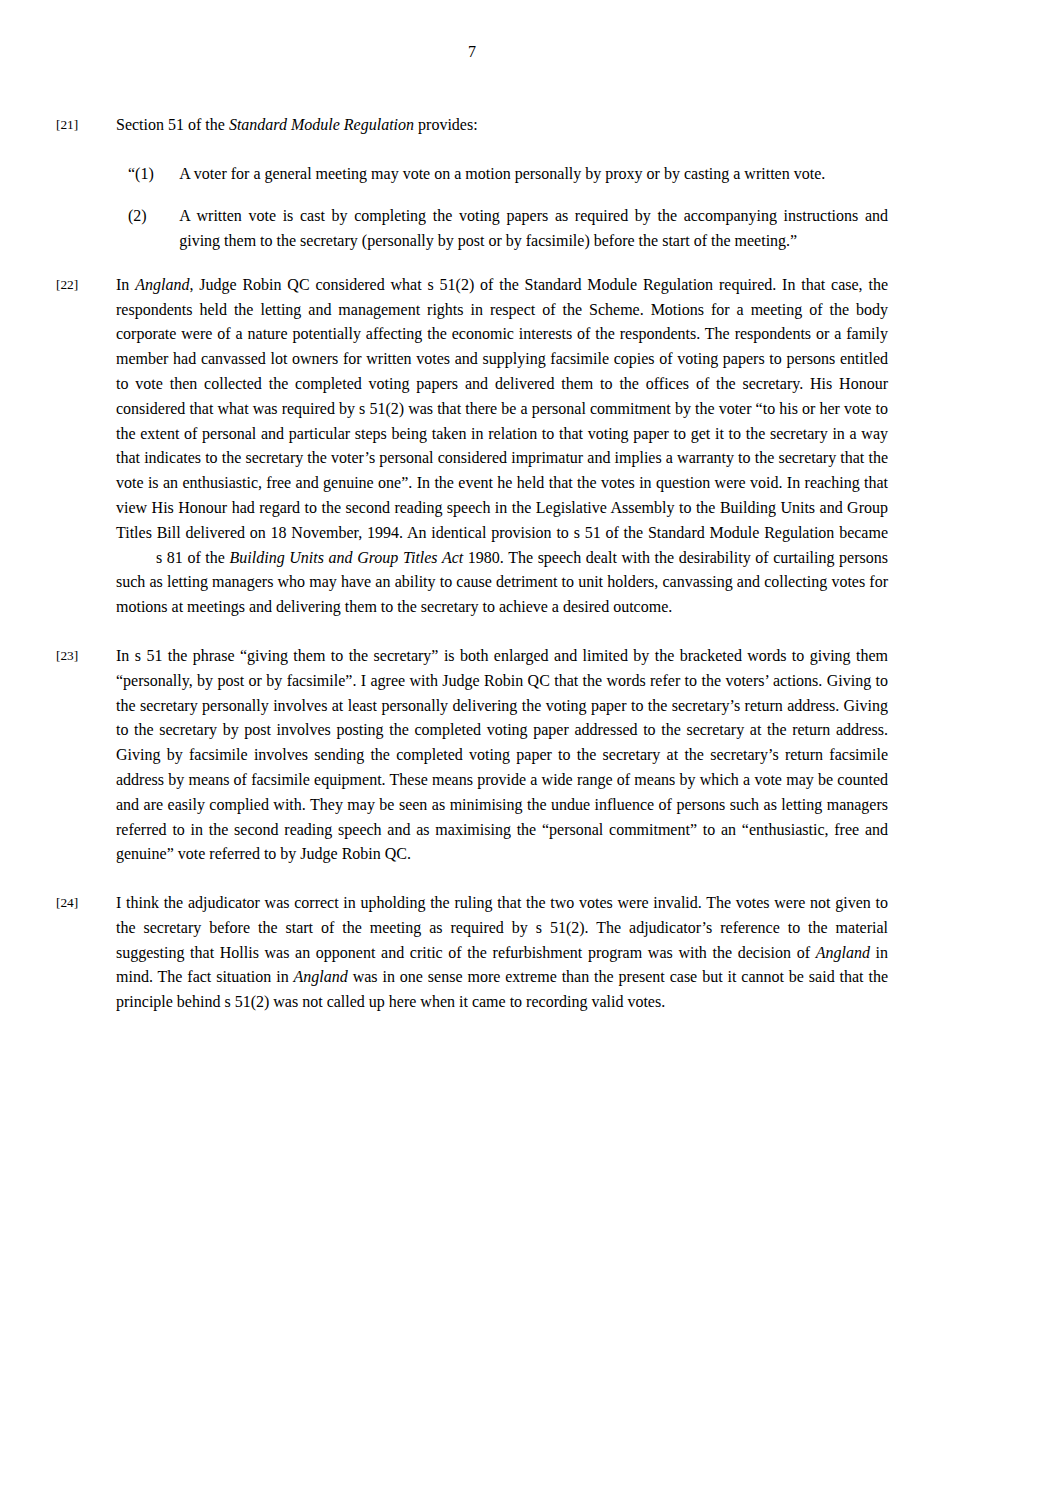7
[21]
Section 51 of the Standard Module Regulation provides:
“(1)
A voter for a general meeting may vote on a motion personally by proxy or by casting a written vote.
(2)
A written vote is cast by completing the voting papers as required by the accompanying instructions and giving them to the secretary (personally by post or by facsimile) before the start of the meeting.”
[22]
In Angland, Judge Robin QC considered what s 51(2) of the Standard Module Regulation required. In that case, the respondents held the letting and management rights in respect of the Scheme. Motions for a meeting of the body corporate were of a nature potentially affecting the economic interests of the respondents. The respondents or a family member had canvassed lot owners for written votes and supplying facsimile copies of voting papers to persons entitled to vote then collected the completed voting papers and delivered them to the offices of the secretary. His Honour considered that what was required by s 51(2) was that there be a personal commitment by the voter “to his or her vote to the extent of personal and particular steps being taken in relation to that voting paper to get it to the secretary in a way that indicates to the secretary the voter’s personal considered imprimatur and implies a warranty to the secretary that the vote is an enthusiastic, free and genuine one”. In the event he held that the votes in question were void. In reaching that view His Honour had regard to the second reading speech in the Legislative Assembly to the Building Units and Group Titles Bill delivered on 18 November, 1994. An identical provision to s 51 of the Standard Module Regulation became s 81 of the Building Units and Group Titles Act 1980. The speech dealt with the desirability of curtailing persons such as letting managers who may have an ability to cause detriment to unit holders, canvassing and collecting votes for motions at meetings and delivering them to the secretary to achieve a desired outcome.
[23]
In s 51 the phrase “giving them to the secretary” is both enlarged and limited by the bracketed words to giving them “personally, by post or by facsimile”. I agree with Judge Robin QC that the words refer to the voters’ actions. Giving to the secretary personally involves at least personally delivering the voting paper to the secretary’s return address. Giving to the secretary by post involves posting the completed voting paper addressed to the secretary at the return address. Giving by facsimile involves sending the completed voting paper to the secretary at the secretary’s return facsimile address by means of facsimile equipment. These means provide a wide range of means by which a vote may be counted and are easily complied with. They may be seen as minimising the undue influence of persons such as letting managers referred to in the second reading speech and as maximising the “personal commitment” to an “enthusiastic, free and genuine” vote referred to by Judge Robin QC.
[24]
I think the adjudicator was correct in upholding the ruling that the two votes were invalid. The votes were not given to the secretary before the start of the meeting as required by s 51(2). The adjudicator’s reference to the material suggesting that Hollis was an opponent and critic of the refurbishment program was with the decision of Angland in mind. The fact situation in Angland was in one sense more extreme than the present case but it cannot be said that the principle behind s 51(2) was not called up here when it came to recording valid votes.